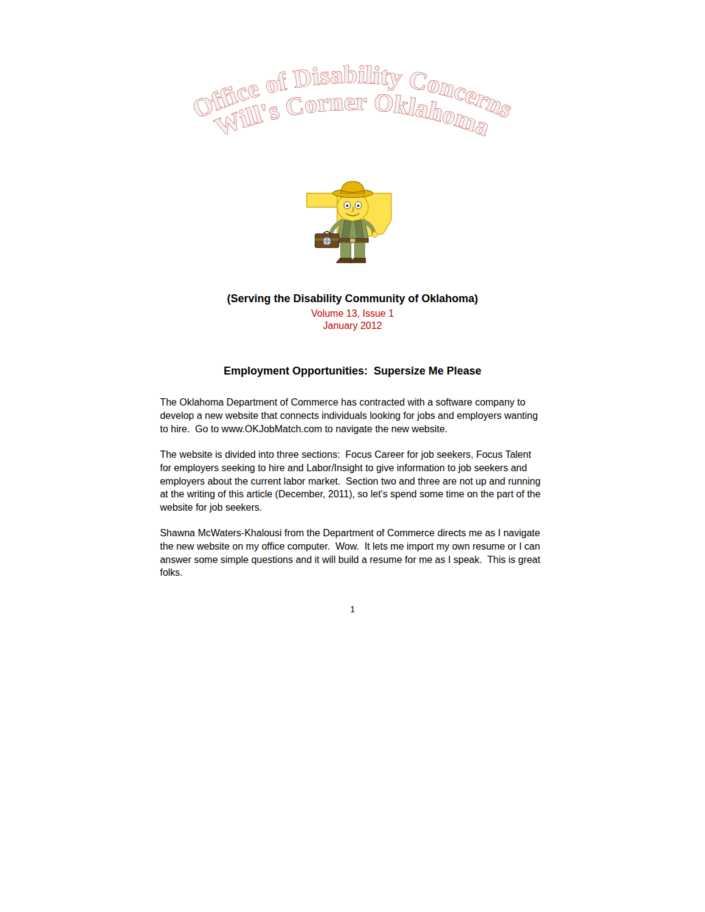Office of Disability Concerns Will's Corner Oklahoma
(Serving the Disability Community of Oklahoma)
Volume 13, Issue 1
January 2012
Employment Opportunities: Supersize Me Please
The Oklahoma Department of Commerce has contracted with a software company to develop a new website that connects individuals looking for jobs and employers wanting to hire. Go to www.OKJobMatch.com to navigate the new website.
The website is divided into three sections: Focus Career for job seekers, Focus Talent for employers seeking to hire and Labor/Insight to give information to job seekers and employers about the current labor market. Section two and three are not up and running at the writing of this article (December, 2011), so let's spend some time on the part of the website for job seekers.
Shawna McWaters-Khalousi from the Department of Commerce directs me as I navigate the new website on my office computer. Wow. It lets me import my own resume or I can answer some simple questions and it will build a resume for me as I speak. This is great folks.
1